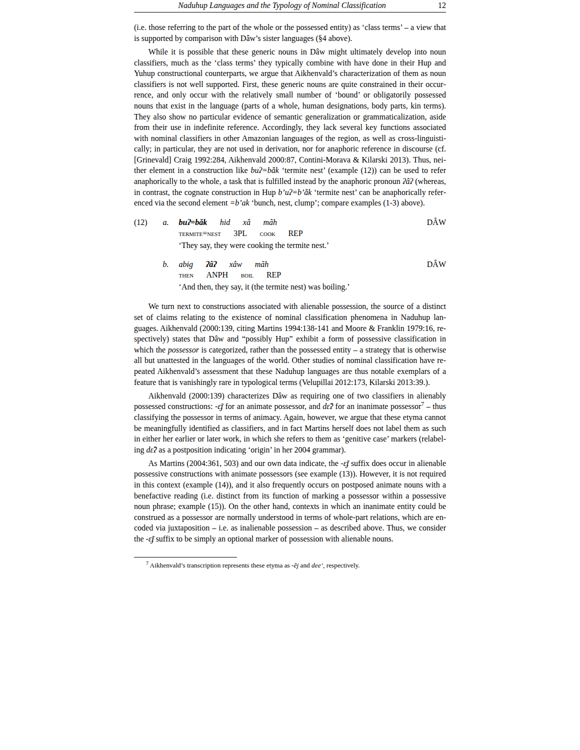Naduhup Languages and the Typology of Nominal Classification 12
(i.e. those referring to the part of the whole or the possessed entity) as ‘class terms’ – a view that is supported by comparison with Dâw’s sister languages (§4 above).
While it is possible that these generic nouns in Dâw might ultimately develop into noun classifiers, much as the ‘class terms’ they typically combine with have done in their Hup and Yuhup constructional counterparts, we argue that Aikhenvald’s characterization of them as noun classifiers is not well supported. First, these generic nouns are quite constrained in their occurrence, and only occur with the relatively small number of ‘bound’ or obligatorily possessed nouns that exist in the language (parts of a whole, human designations, body parts, kin terms). They also show no particular evidence of semantic generalization or grammaticalization, aside from their use in indefinite reference. Accordingly, they lack several key functions associated with nominal classifiers in other Amazonian languages of the region, as well as cross-linguistically; in particular, they are not used in derivation, nor for anaphoric reference in discourse (cf. [Grinevald] Craig 1992:284, Aikhenvald 2000:87, Contini-Morava & Kilarski 2013). Thus, neither element in a construction like buʔ=bǎk ‘termite nest’ (example (12)) can be used to refer anaphorically to the whole, a task that is fulfilled instead by the anaphoric pronoun ʔâʔ (whereas, in contrast, the cognate construction in Hup b’uʔ=b’ǎk ‘termite nest’ can be anaphorically referenced via the second element =b’ak ‘bunch, nest, clump’; compare examples (1-3) above).
(12)
a.
buʔ=bǎk hid xâ mãh
termite=nest 3PL cook REP
‘They say, they were cooking the termite nest.’
DÂW
b.
abɨg ʔâʔ xâw mãh
then ANPH boil REP
‘And then, they say, it (the termite nest) was boiling.’
DÂW
We turn next to constructions associated with alienable possession, the source of a distinct set of claims relating to the existence of nominal classification phenomena in Naduhup languages. Aikhenvald (2000:139, citing Martins 1994:138-141 and Moore & Franklin 1979:16, respectively) states that Dâw and “possibly Hup” exhibit a form of possessive classification in which the possessor is categorized, rather than the possessed entity – a strategy that is otherwise all but unattested in the languages of the world. Other studies of nominal classification have repeated Aikhenvald’s assessment that these Naduhup languages are thus notable exemplars of a feature that is vanishingly rare in typological terms (Velupillai 2012:173, Kilarski 2013:39.).
Aikhenvald (2000:139) characterizes Dâw as requiring one of two classifiers in alienably possessed constructions: -ɛ̃ɟ for an animate possessor, and dɛ̌ʔ for an inanimate possessor7 – thus classifying the possessor in terms of animacy. Again, however, we argue that these etyma cannot be meaningfully identified as classifiers, and in fact Martins herself does not label them as such in either her earlier or later work, in which she refers to them as ‘genitive case’ markers (relabeling dɛ̌ʔ as a postposition indicating ‘origin’ in her 2004 grammar).
As Martins (2004:361, 503) and our own data indicate, the -ɛ̃ɟ suffix does occur in alienable possessive constructions with animate possessors (see example (13)). However, it is not required in this context (example (14)), and it also frequently occurs on postposed animate nouns with a benefactive reading (i.e. distinct from its function of marking a possessor within a possessive noun phrase; example (15)). On the other hand, contexts in which an inanimate entity could be construed as a possessor are normally understood in terms of whole-part relations, which are encoded via juxtaposition – i.e. as inalienable possession – as described above. Thus, we consider the -ɛ̃ɟ suffix to be simply an optional marker of possession with alienable nouns.
7 Aikhenvald’s transcription represents these etyma as -ẽj and dee’, respectively.